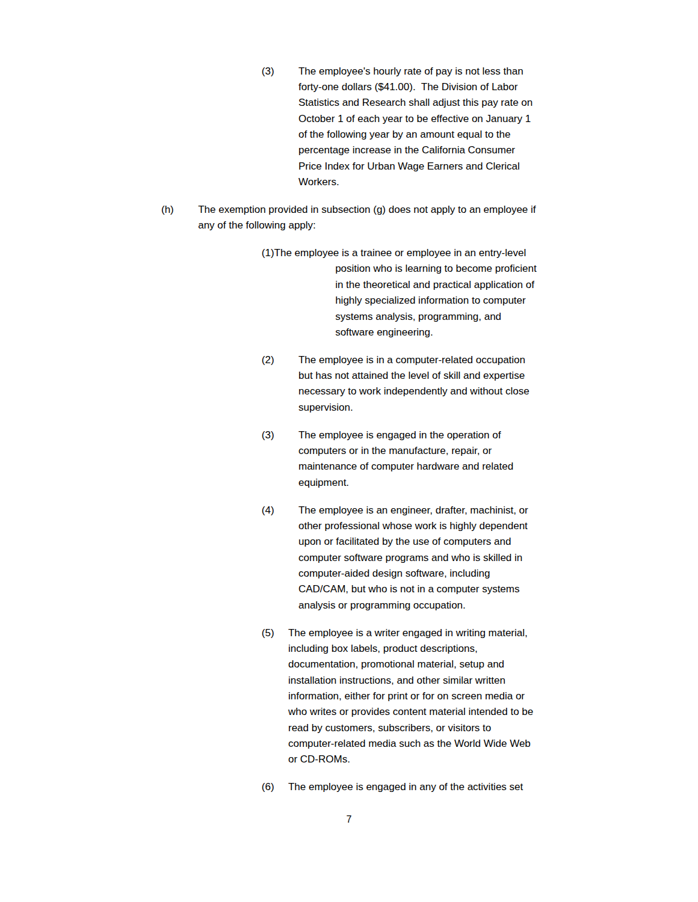(3) The employee's hourly rate of pay is not less than forty-one dollars ($41.00). The Division of Labor Statistics and Research shall adjust this pay rate on October 1 of each year to be effective on January 1 of the following year by an amount equal to the percentage increase in the California Consumer Price Index for Urban Wage Earners and Clerical Workers.
(h) The exemption provided in subsection (g) does not apply to an employee if any of the following apply:
(1)The employee is a trainee or employee in an entry-level position who is learning to become proficient in the theoretical and practical application of highly specialized information to computer systems analysis, programming, and software engineering.
(2) The employee is in a computer-related occupation but has not attained the level of skill and expertise necessary to work independently and without close supervision.
(3) The employee is engaged in the operation of computers or in the manufacture, repair, or maintenance of computer hardware and related equipment.
(4) The employee is an engineer, drafter, machinist, or other professional whose work is highly dependent upon or facilitated by the use of computers and computer software programs and who is skilled in computer-aided design software, including CAD/CAM, but who is not in a computer systems analysis or programming occupation.
(5) The employee is a writer engaged in writing material, including box labels, product descriptions, documentation, promotional material, setup and installation instructions, and other similar written information, either for print or for on screen media or who writes or provides content material intended to be read by customers, subscribers, or visitors to computer-related media such as the World Wide Web or CD-ROMs.
(6) The employee is engaged in any of the activities set
7